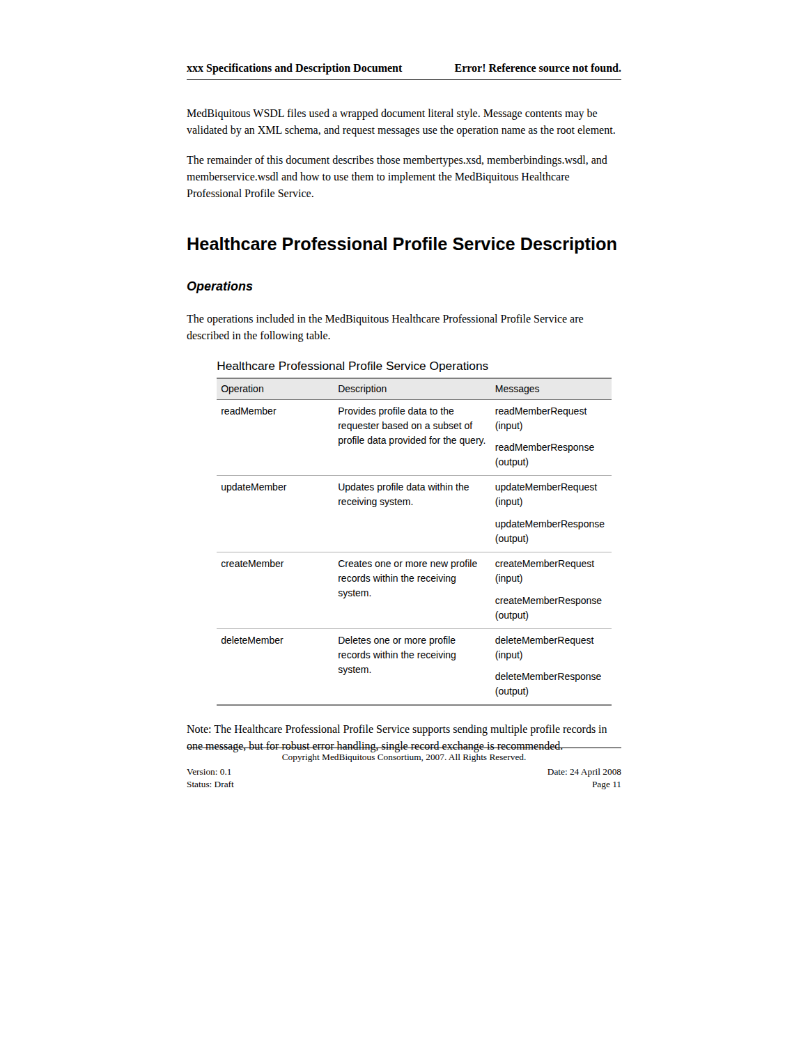xxx Specifications and Description Document
Error! Reference source not found.
MedBiquitous WSDL files used a wrapped document literal style. Message contents may be validated by an XML schema, and request messages use the operation name as the root element.
The remainder of this document describes those membertypes.xsd, memberbindings.wsdl, and memberservice.wsdl and how to use them to implement the MedBiquitous Healthcare Professional Profile Service.
Healthcare Professional Profile Service Description
Operations
The operations included in the MedBiquitous Healthcare Professional Profile Service are described in the following table.
Healthcare Professional Profile Service Operations
| Operation | Description | Messages |
| --- | --- | --- |
| readMember | Provides profile data to the requester based on a subset of profile data provided for the query. | readMemberRequest (input) readMemberResponse (output) |
| updateMember | Updates profile data within the receiving system. | updateMemberRequest (input) updateMemberResponse (output) |
| createMember | Creates one or more new profile records within the receiving system. | createMemberRequest (input) createMemberResponse (output) |
| deleteMember | Deletes one or more profile records within the receiving system. | deleteMemberRequest (input) deleteMemberResponse (output) |
Note: The Healthcare Professional Profile Service supports sending multiple profile records in one message, but for robust error handling, single record exchange is recommended.
Copyright MedBiquitous Consortium, 2007. All Rights Reserved.
Version: 0.1
Status: Draft
Date: 24 April 2008
Page 11